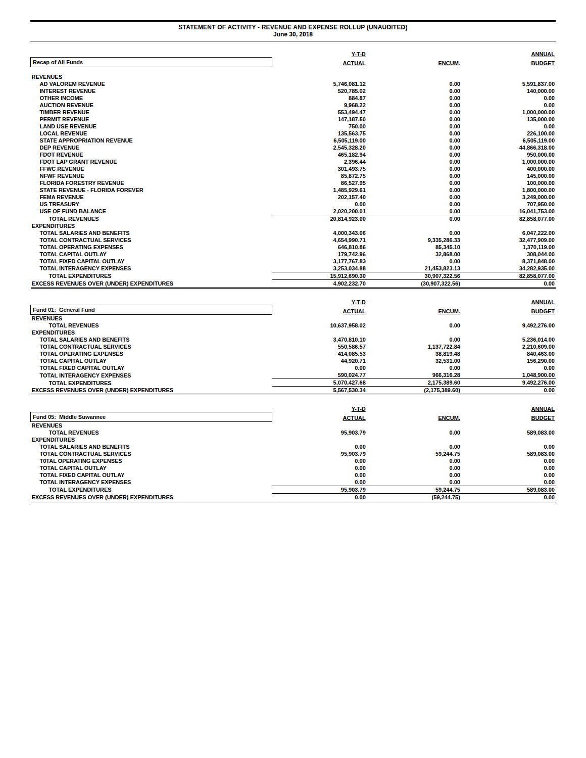STATEMENT OF ACTIVITY - REVENUE AND EXPENSE ROLLUP (UNAUDITED)
June 30, 2018
| | Y-T-D | | ANNUAL |
| Recap of All Funds | ACTUAL | ENCUM. | BUDGET |
| REVENUES | | | |
| AD VALOREM REVENUE | 5,746,081.12 | 0.00 | 5,591,837.00 |
| INTEREST REVENUE | 520,785.02 | 0.00 | 140,000.00 |
| OTHER INCOME | 884.87 | 0.00 | 0.00 |
| AUCTION REVENUE | 9,968.22 | 0.00 | 0.00 |
| TIMBER REVENUE | 553,494.47 | 0.00 | 1,000,000.00 |
| PERMIT REVENUE | 147,187.50 | 0.00 | 135,000.00 |
| LAND USE REVENUE | 750.00 | 0.00 | 0.00 |
| LOCAL REVENUE | 135,563.75 | 0.00 | 226,100.00 |
| STATE APPROPRIATION REVENUE | 6,505,119.00 | 0.00 | 6,505,119.00 |
| DEP REVENUE | 2,545,328.20 | 0.00 | 44,866,318.00 |
| FDOT REVENUE | 465,182.94 | 0.00 | 950,000.00 |
| FDOT LAP GRANT REVENUE | 2,396.44 | 0.00 | 1,000,000.00 |
| FFWC REVENUE | 301,493.75 | 0.00 | 400,000.00 |
| NFWF REVENUE | 85,872.75 | 0.00 | 145,000.00 |
| FLORIDA FORESTRY REVENUE | 86,527.95 | 0.00 | 100,000.00 |
| STATE REVENUE - FLORIDA FOREVER | 1,485,929.61 | 0.00 | 1,800,000.00 |
| FEMA REVENUE | 202,157.40 | 0.00 | 3,249,000.00 |
| US TREASURY | 0.00 | 0.00 | 707,950.00 |
| USE OF FUND BALANCE | 2,020,200.01 | 0.00 | 16,041,753.00 |
| TOTAL REVENUES | 20,814,923.00 | 0.00 | 82,858,077.00 |
| EXPENDITURES | | | |
| TOTAL SALARIES AND BENEFITS | 4,000,343.06 | 0.00 | 6,047,222.00 |
| TOTAL CONTRACTUAL SERVICES | 4,654,990.71 | 9,335,286.33 | 32,477,909.00 |
| TOTAL OPERATING EXPENSES | 646,810.86 | 85,345.10 | 1,370,119.00 |
| TOTAL CAPITAL OUTLAY | 179,742.96 | 32,868.00 | 308,044.00 |
| TOTAL FIXED CAPITAL OUTLAY | 3,177,767.83 | 0.00 | 8,371,848.00 |
| TOTAL INTERAGENCY EXPENSES | 3,253,034.88 | 21,453,823.13 | 34,282,935.00 |
| TOTAL EXPENDITURES | 15,912,690.30 | 30,907,322.56 | 82,858,077.00 |
| EXCESS REVENUES OVER (UNDER) EXPENDITURES | 4,902,232.70 | (30,907,322.56) | 0.00 |
| | Y-T-D | | ANNUAL |
| Fund 01: General Fund | ACTUAL | ENCUM. | BUDGET |
| REVENUES | | | |
| TOTAL REVENUES | 10,637,958.02 | 0.00 | 9,492,276.00 |
| EXPENDITURES | | | |
| TOTAL SALARIES AND BENEFITS | 3,470,810.10 | 0.00 | 5,236,014.00 |
| TOTAL CONTRACTUAL SERVICES | 550,586.57 | 1,137,722.84 | 2,210,609.00 |
| TOTAL OPERATING EXPENSES | 414,085.53 | 38,819.48 | 840,463.00 |
| TOTAL CAPITAL OUTLAY | 44,920.71 | 32,531.00 | 156,290.00 |
| TOTAL FIXED CAPITAL OUTLAY | 0.00 | 0.00 | 0.00 |
| TOTAL INTERAGENCY EXPENSES | 590,024.77 | 966,316.28 | 1,048,900.00 |
| TOTAL EXPENDITURES | 5,070,427.68 | 2,175,389.60 | 9,492,276.00 |
| EXCESS REVENUES OVER (UNDER) EXPENDITURES | 5,567,530.34 | (2,175,389.60) | 0.00 |
| | Y-T-D | | ANNUAL |
| Fund 05: Middle Suwannee | ACTUAL | ENCUM. | BUDGET |
| REVENUES | | | |
| TOTAL REVENUES | 95,903.79 | 0.00 | 589,083.00 |
| EXPENDITURES | | | |
| TOTAL SALARIES AND BENEFITS | 0.00 | 0.00 | 0.00 |
| TOTAL CONTRACTUAL SERVICES | 95,903.79 | 59,244.75 | 589,083.00 |
| T0TAL OPERATING EXPENSES | 0.00 | 0.00 | 0.00 |
| TOTAL CAPITAL OUTLAY | 0.00 | 0.00 | 0.00 |
| TOTAL FIXED CAPITAL OUTLAY | 0.00 | 0.00 | 0.00 |
| TOTAL INTERAGENCY EXPENSES | 0.00 | 0.00 | 0.00 |
| TOTAL EXPENDITURES | 95,903.79 | 59,244.75 | 589,083.00 |
| EXCESS REVENUES OVER (UNDER) EXPENDITURES | 0.00 | (59,244.75) | 0.00 |